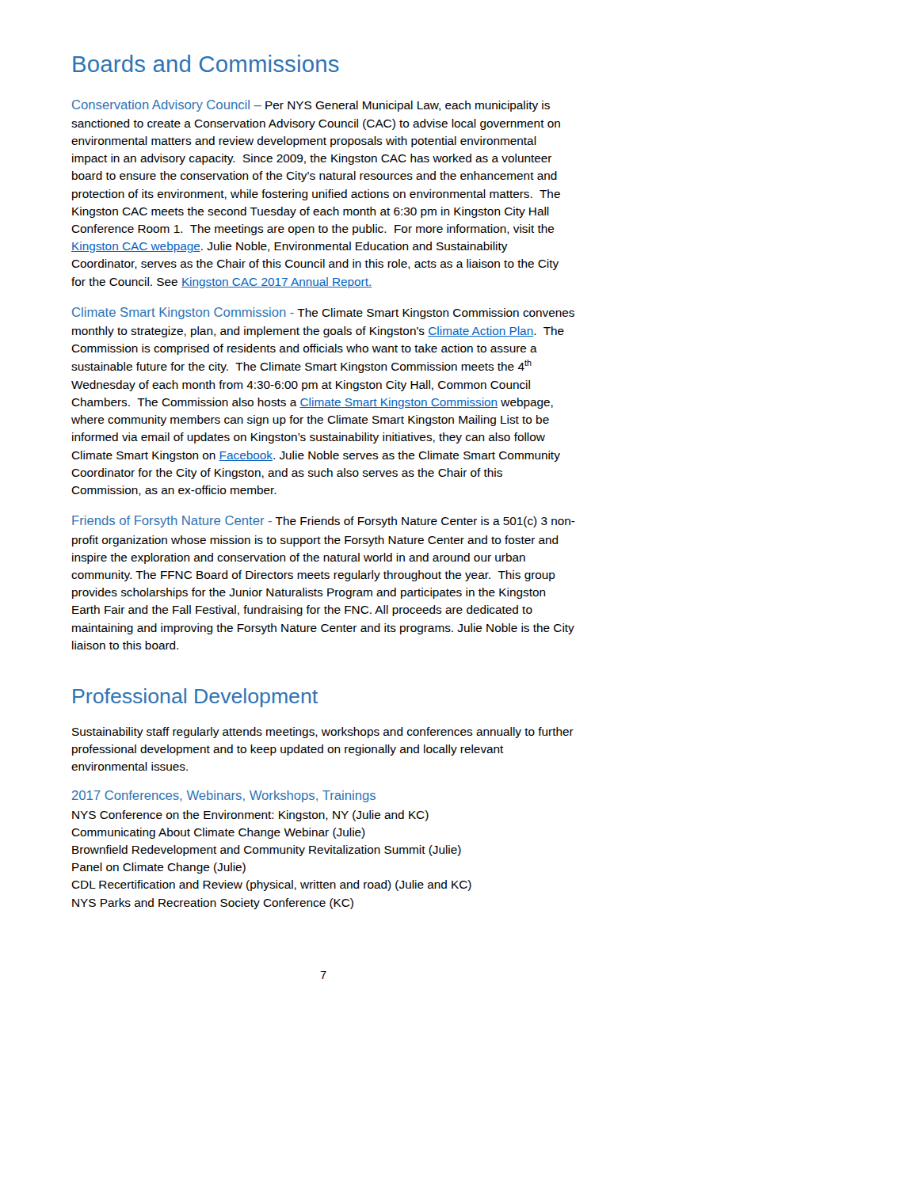Boards and Commissions
Conservation Advisory Council –
Per NYS General Municipal Law, each municipality is sanctioned to create a Conservation Advisory Council (CAC) to advise local government on environmental matters and review development proposals with potential environmental impact in an advisory capacity. Since 2009, the Kingston CAC has worked as a volunteer board to ensure the conservation of the City’s natural resources and the enhancement and protection of its environment, while fostering unified actions on environmental matters. The Kingston CAC meets the second Tuesday of each month at 6:30 pm in Kingston City Hall Conference Room 1. The meetings are open to the public. For more information, visit the Kingston CAC webpage. Julie Noble, Environmental Education and Sustainability Coordinator, serves as the Chair of this Council and in this role, acts as a liaison to the City for the Council. See Kingston CAC 2017 Annual Report.
Climate Smart Kingston Commission -
The Climate Smart Kingston Commission convenes monthly to strategize, plan, and implement the goals of Kingston's Climate Action Plan. The Commission is comprised of residents and officials who want to take action to assure a sustainable future for the city. The Climate Smart Kingston Commission meets the 4th Wednesday of each month from 4:30-6:00 pm at Kingston City Hall, Common Council Chambers. The Commission also hosts a Climate Smart Kingston Commission webpage, where community members can sign up for the Climate Smart Kingston Mailing List to be informed via email of updates on Kingston’s sustainability initiatives, they can also follow Climate Smart Kingston on Facebook. Julie Noble serves as the Climate Smart Community Coordinator for the City of Kingston, and as such also serves as the Chair of this Commission, as an ex-officio member.
Friends of Forsyth Nature Center -
The Friends of Forsyth Nature Center is a 501(c) 3 non-profit organization whose mission is to support the Forsyth Nature Center and to foster and inspire the exploration and conservation of the natural world in and around our urban community. The FFNC Board of Directors meets regularly throughout the year. This group provides scholarships for the Junior Naturalists Program and participates in the Kingston Earth Fair and the Fall Festival, fundraising for the FNC. All proceeds are dedicated to maintaining and improving the Forsyth Nature Center and its programs. Julie Noble is the City liaison to this board.
Professional Development
Sustainability staff regularly attends meetings, workshops and conferences annually to further professional development and to keep updated on regionally and locally relevant environmental issues.
2017 Conferences, Webinars, Workshops, Trainings
NYS Conference on the Environment: Kingston, NY (Julie and KC)
Communicating About Climate Change Webinar (Julie)
Brownfield Redevelopment and Community Revitalization Summit (Julie)
Panel on Climate Change (Julie)
CDL Recertification and Review (physical, written and road) (Julie and KC)
NYS Parks and Recreation Society Conference (KC)
7